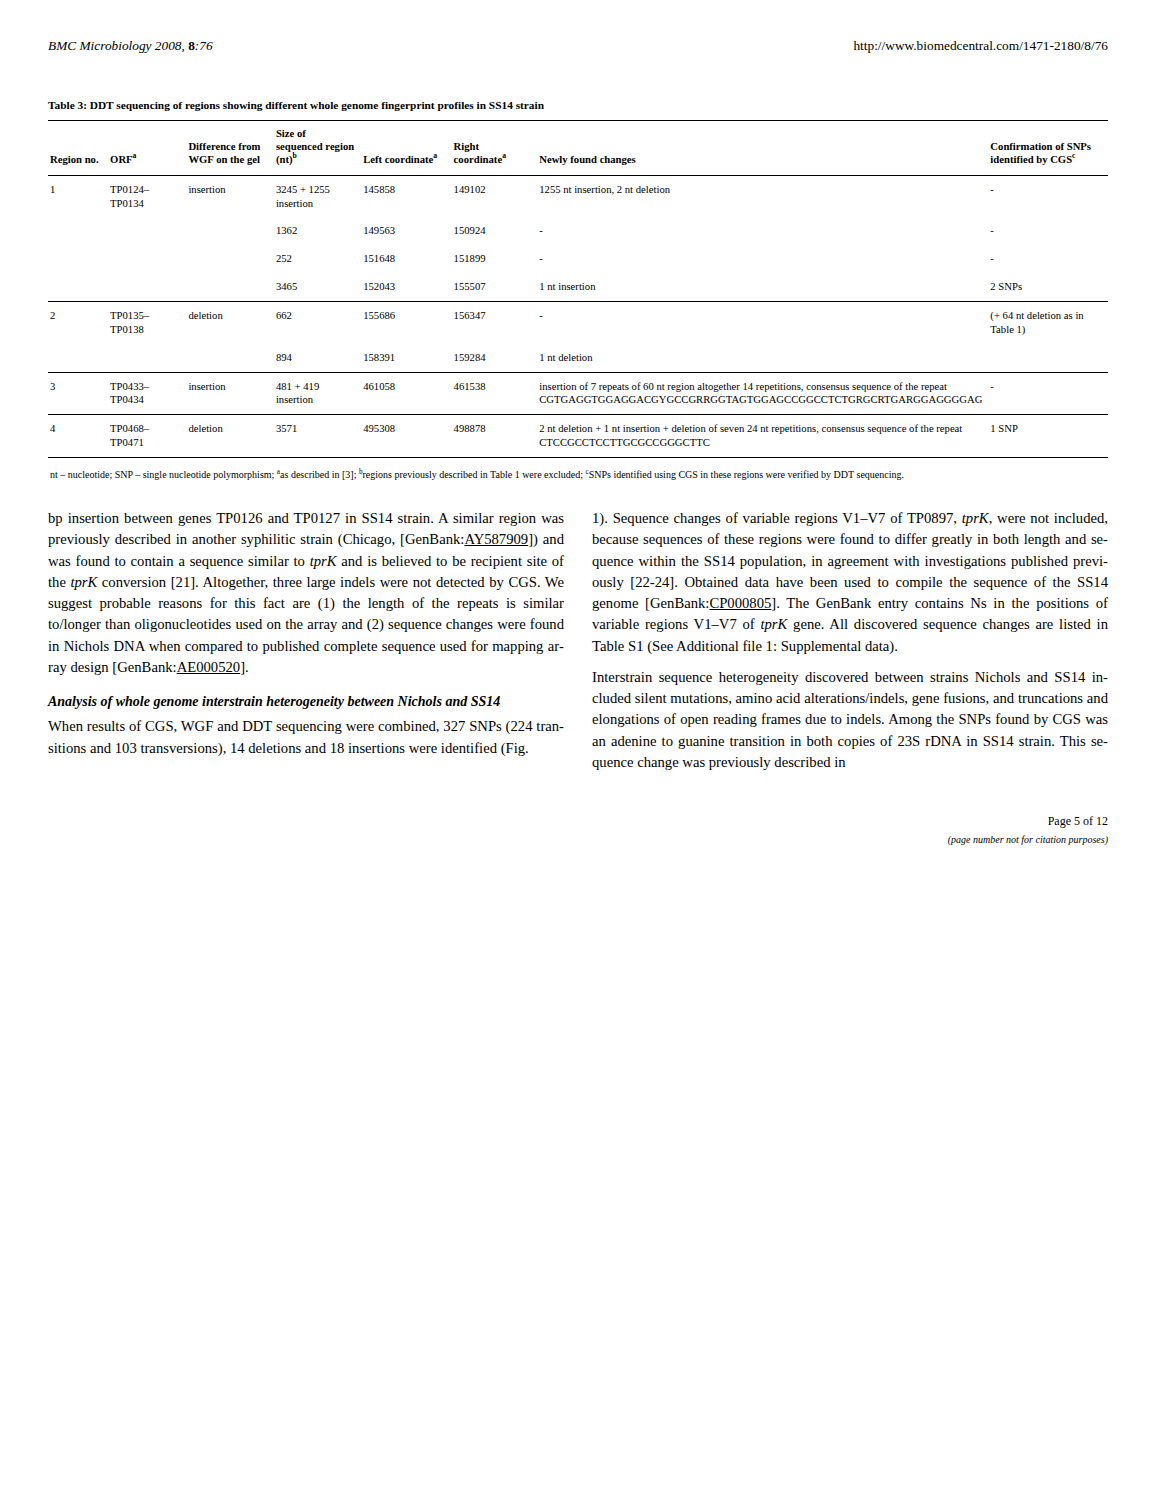BMC Microbiology 2008, 8:76
http://www.biomedcentral.com/1471-2180/8/76
Table 3: DDT sequencing of regions showing different whole genome fingerprint profiles in SS14 strain
| Region no. | ORF a | Difference from WGF on the gel | Size of sequenced region (nt) b | Left coordinate a | Right coordinate a | Newly found changes | Confirmation of SNPs identified by CGS c |
| --- | --- | --- | --- | --- | --- | --- | --- |
| 1 | TP0124–TP0134 | insertion | 3245 + 1255 insertion | 145858 | 149102 | 1255 nt insertion, 2 nt deletion | - |
| | | | 1362 | 149563 | 150924 | - | - |
| | | | 252 | 151648 | 151899 | - | - |
| | | | 3465 | 152043 | 155507 | 1 nt insertion | 2 SNPs |
| 2 | TP0135–TP0138 | deletion | 662 | 155686 | 156347 | - | (+ 64 nt deletion as in Table 1) |
| | | | 894 | 158391 | 159284 | 1 nt deletion | |
| 3 | TP0433–TP0434 | insertion | 481 + 419 insertion | 461058 | 461538 | insertion of 7 repeats of 60 nt region altogether 14 repetitions, consensus sequence of the repeat CGTGAGGTGGAGGACGYGCCGRRGGTAGTGGAGCCGGCCTCTGRGCRTGARGGAGGGGAG | - |
| 4 | TP0468–TP0471 | deletion | 3571 | 495308 | 498878 | 2 nt deletion + 1 nt insertion + deletion of seven 24 nt repetitions, consensus sequence of the repeat CTCCGCCTCCTTGCGCCGGGCTTC | 1 SNP |
nt – nucleotide; SNP – single nucleotide polymorphism; aas described in [3]; bregions previously described in Table 1 were excluded; cSNPs identified using CGS in these regions were verified by DDT sequencing.
bp insertion between genes TP0126 and TP0127 in SS14 strain. A similar region was previously described in another syphilitic strain (Chicago, [GenBank:AY587909]) and was found to contain a sequence similar to tprK and is believed to be recipient site of the tprK conversion [21]. Altogether, three large indels were not detected by CGS. We suggest probable reasons for this fact are (1) the length of the repeats is similar to/longer than oligonucleotides used on the array and (2) sequence changes were found in Nichols DNA when compared to published complete sequence used for mapping array design [GenBank:AE000520].
Analysis of whole genome interstrain heterogeneity between Nichols and SS14
When results of CGS, WGF and DDT sequencing were combined, 327 SNPs (224 transitions and 103 transversions), 14 deletions and 18 insertions were identified (Fig.
1). Sequence changes of variable regions V1–V7 of TP0897, tprK, were not included, because sequences of these regions were found to differ greatly in both length and sequence within the SS14 population, in agreement with investigations published previously [22-24]. Obtained data have been used to compile the sequence of the SS14 genome [GenBank:CP000805]. The GenBank entry contains Ns in the positions of variable regions V1–V7 of tprK gene. All discovered sequence changes are listed in Table S1 (See Additional file 1: Supplemental data).
Interstrain sequence heterogeneity discovered between strains Nichols and SS14 included silent mutations, amino acid alterations/indels, gene fusions, and truncations and elongations of open reading frames due to indels. Among the SNPs found by CGS was an adenine to guanine transition in both copies of 23S rDNA in SS14 strain. This sequence change was previously described in
Page 5 of 12
(page number not for citation purposes)